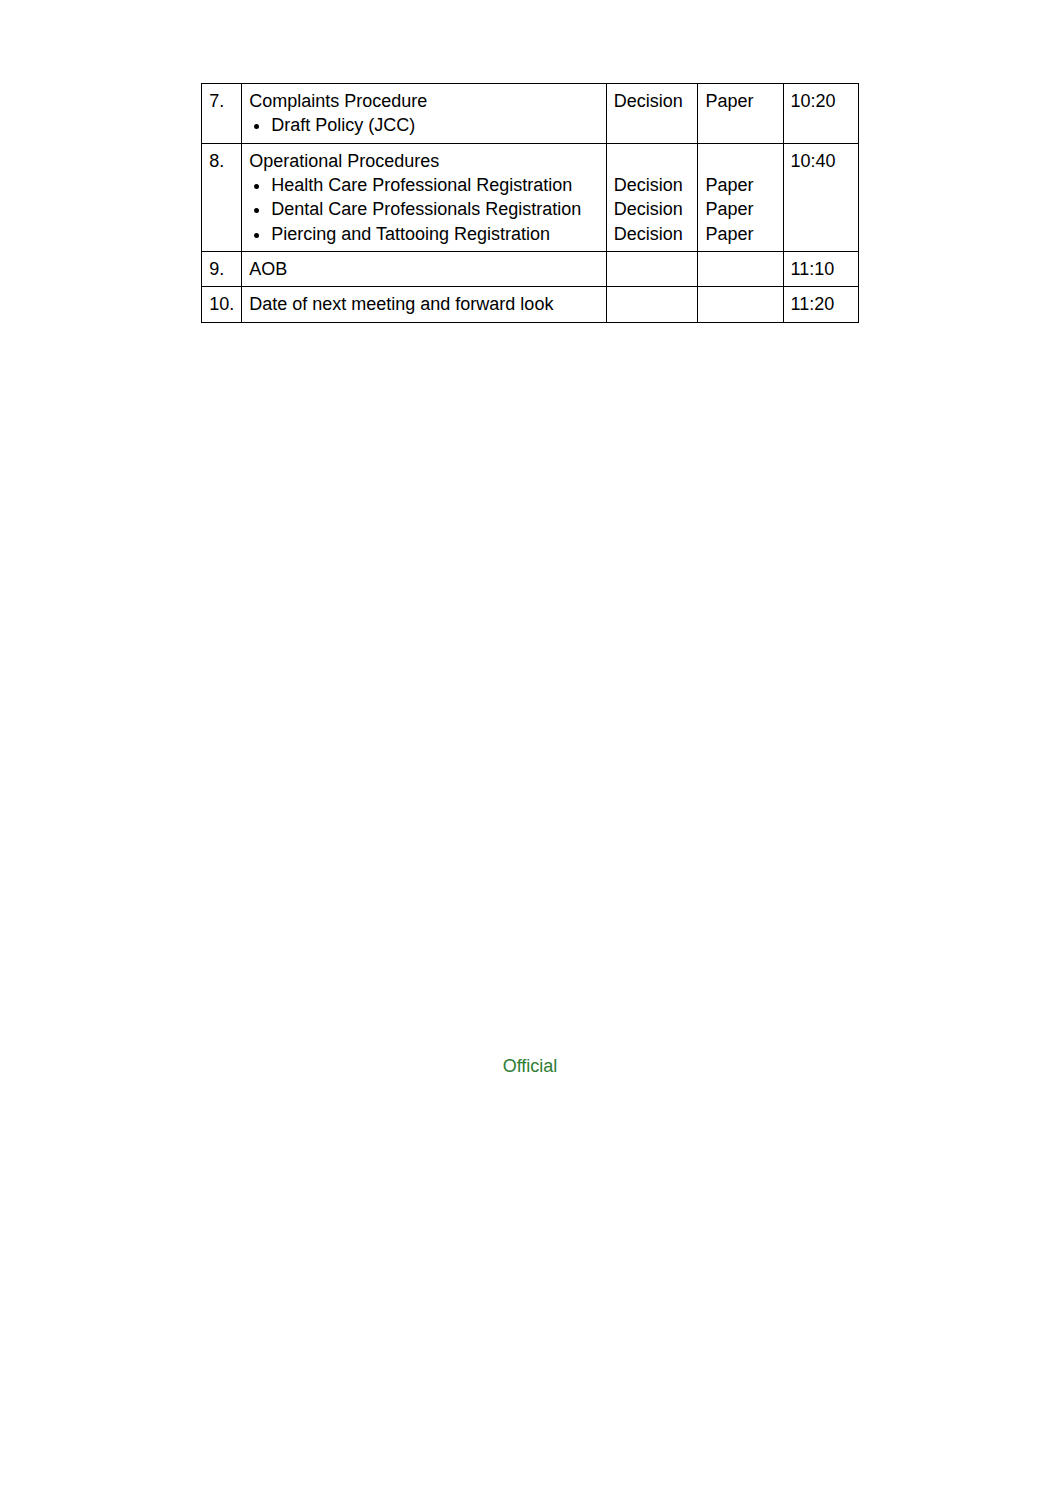| 7. | Complaints Procedure Draft Policy (JCC) | Decision | Paper | 10:20 |
| 8. | Operational Procedures Health Care Professional Registration Dental Care Professionals Registration Piercing and Tattooing Registration | Decision Decision Decision | Paper Paper Paper | 10:40 |
| 9. | AOB | | | 11:10 |
| 10. | Date of next meeting and forward look | | | 11:20 |
Official